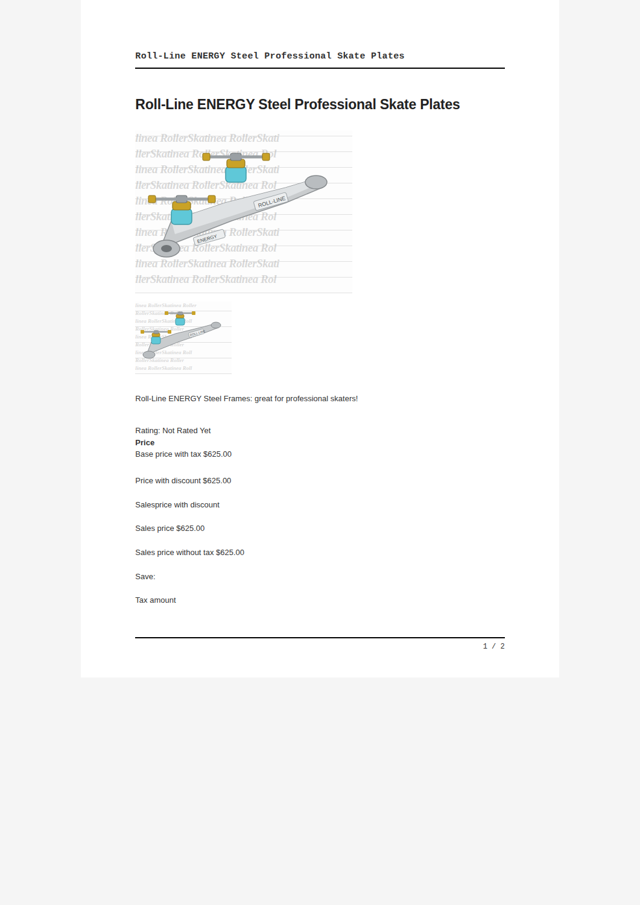Roll-Line ENERGY Steel Professional Skate Plates
Roll-Line ENERGY Steel Professional Skate Plates
linea RollerSkatinea RollerSkati
llerSkatinea RollerSkatinea Rol
linea RollerSkatinea RollerSkati
llerSkatinea RollerSkatinea Rol
linea RollerSkatinea RollerSkati
llerSkatinea RollerSkatinea Rol
linea RollerSkatinea RollerSkati
llerSkatinea RollerSkatinea Rol
linea RollerSkatinea RollerSkati
llerSkatinea RollerSkatinea Rol
ROLL-LINE ENERGY
linea RollerSkatinea Roller
RollerSkatinea Roller
linea RollerSkatinea Roll
RollerSkatinea Roller
linea RollerSkatinea Roll
RollerSkatinea Roller
linea RollerSkatinea Roll
RollerSkatinea Roller
linea RollerSkatinea Roll
ROLL-LINE
Roll-Line ENERGY Steel Frames: great for professional skaters!
Rating: Not Rated Yet
Price
Base price with tax $625.00
Price with discount $625.00
Salesprice with discount
Sales price $625.00
Sales price without tax $625.00
Save:
Tax amount
1 / 2